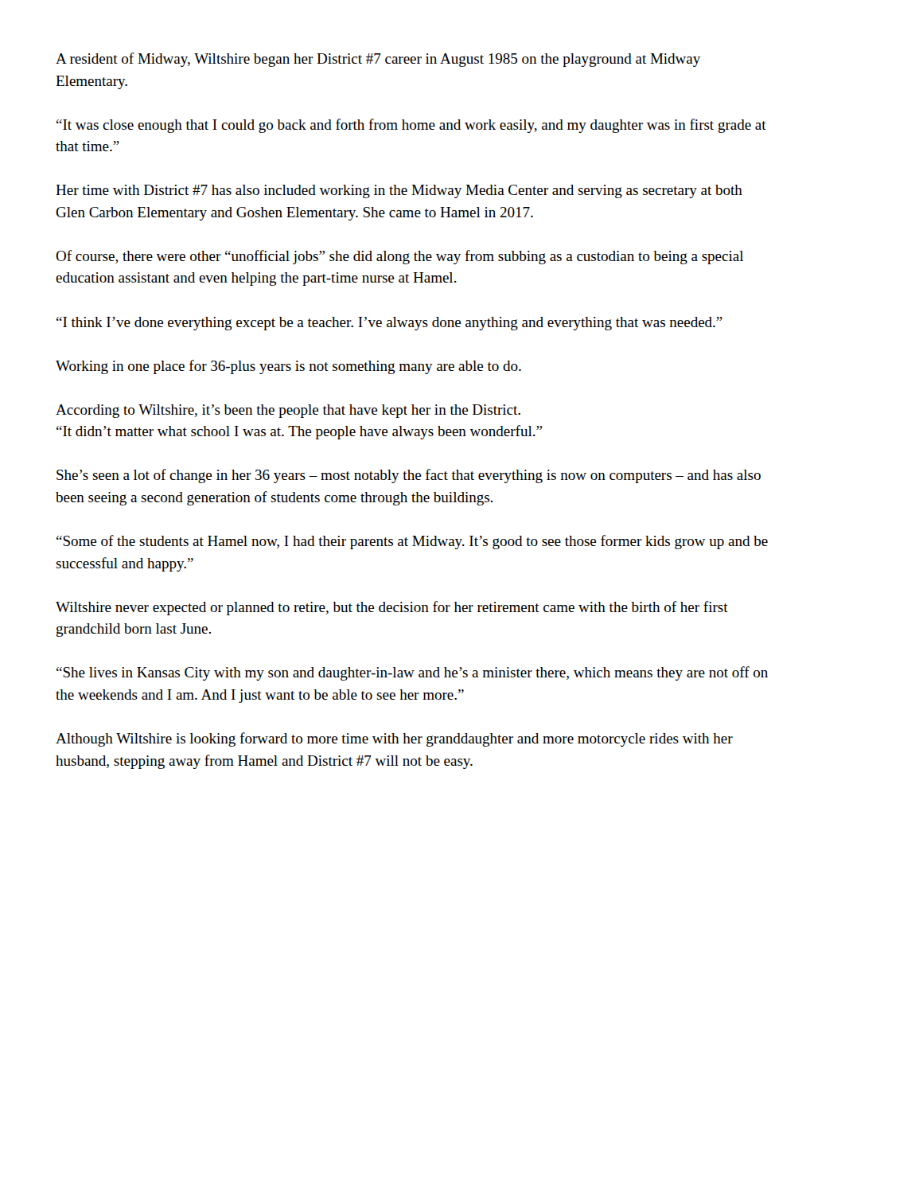A resident of Midway, Wiltshire began her District #7 career in August 1985 on the playground at Midway Elementary.
“It was close enough that I could go back and forth from home and work easily, and my daughter was in first grade at that time.”
Her time with District #7 has also included working in the Midway Media Center and serving as secretary at both Glen Carbon Elementary and Goshen Elementary. She came to Hamel in 2017.
Of course, there were other “unofficial jobs” she did along the way from subbing as a custodian to being a special education assistant and even helping the part-time nurse at Hamel.
“I think I’ve done everything except be a teacher. I’ve always done anything and everything that was needed.”
Working in one place for 36-plus years is not something many are able to do.
According to Wiltshire, it’s been the people that have kept her in the District.
“It didn’t matter what school I was at. The people have always been wonderful.”
She’s seen a lot of change in her 36 years – most notably the fact that everything is now on computers – and has also been seeing a second generation of students come through the buildings.
“Some of the students at Hamel now, I had their parents at Midway. It’s good to see those former kids grow up and be successful and happy.”
Wiltshire never expected or planned to retire, but the decision for her retirement came with the birth of her first grandchild born last June.
“She lives in Kansas City with my son and daughter-in-law and he’s a minister there, which means they are not off on the weekends and I am. And I just want to be able to see her more.”
Although Wiltshire is looking forward to more time with her granddaughter and more motorcycle rides with her husband, stepping away from Hamel and District #7 will not be easy.